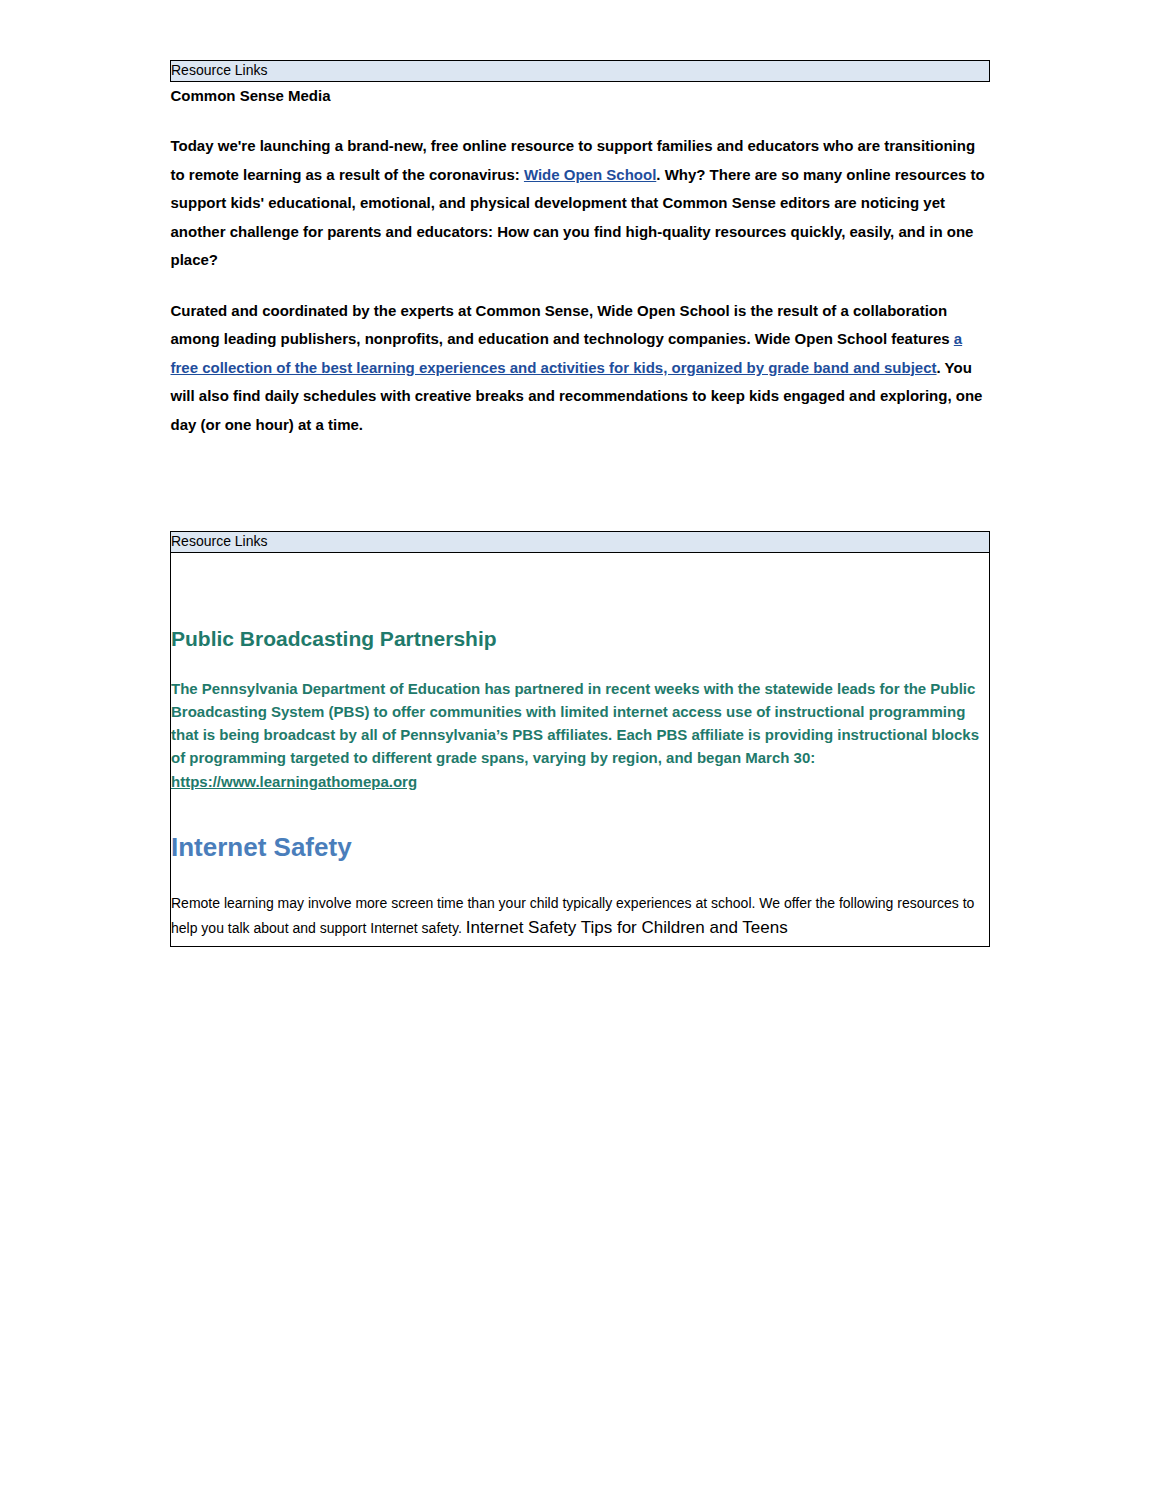| Resource Links |
| Common Sense Media Today we're launching a brand-new, free online resource to support families and educators who are transitioning to remote learning as a result of the coronavirus: Wide Open School . Why? There are so many online resources to support kids' educational, emotional, and physical development that Common Sense editors are noticing yet another challenge for parents and educators: How can you find high-quality resources quickly, easily, and in one place? Curated and coordinated by the experts at Common Sense, Wide Open School is the result of a collaboration among leading publishers, nonprofits, and education and technology companies. Wide Open School features a free collection of the best learning experiences and activities for kids, organized by grade band and subject . You will also find daily schedules with creative breaks and recommendations to keep kids engaged and exploring, one day (or one hour) at a time. |
| Resource Links |
| Public Broadcasting Partnership The Pennsylvania Department of Education has partnered in recent weeks with the statewide leads for the Public Broadcasting System (PBS) to offer communities with limited internet access use of instructional programming that is being broadcast by all of Pennsylvania’s PBS affiliates. Each PBS affiliate is providing instructional blocks of programming targeted to different grade spans, varying by region, and began March 30: https://www.learningathomepa.org Internet Safety Remote learning may involve more screen time than your child typically experiences at school. We offer the following resources to help you talk about and support Internet safety. Internet Safety Tips for Children and Teens |